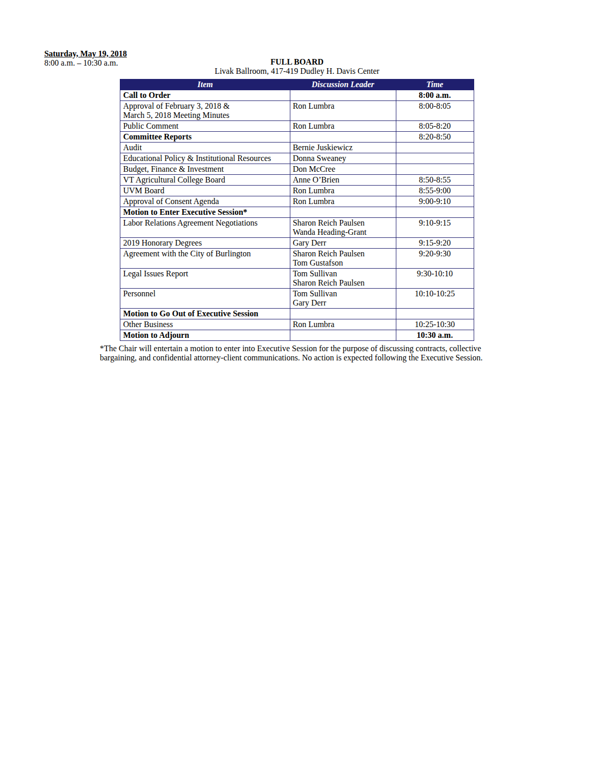Saturday, May 19, 2018
8:00 a.m. – 10:30 a.m.
FULL BOARD
Livak Ballroom, 417-419 Dudley H. Davis Center
| Item | Discussion Leader | Time |
| --- | --- | --- |
| Call to Order | | 8:00 a.m. |
| Approval of February 3, 2018 & March 5, 2018 Meeting Minutes | Ron Lumbra | 8:00-8:05 |
| Public Comment | Ron Lumbra | 8:05-8:20 |
| Committee Reports | | 8:20-8:50 |
| Audit | Bernie Juskiewicz | |
| Educational Policy & Institutional Resources | Donna Sweaney | |
| Budget, Finance & Investment | Don McCree | |
| VT Agricultural College Board | Anne O’Brien | 8:50-8:55 |
| UVM Board | Ron Lumbra | 8:55-9:00 |
| Approval of Consent Agenda | Ron Lumbra | 9:00-9:10 |
| Motion to Enter Executive Session* | | |
| Labor Relations Agreement Negotiations | Sharon Reich Paulsen Wanda Heading-Grant | 9:10-9:15 |
| 2019 Honorary Degrees | Gary Derr | 9:15-9:20 |
| Agreement with the City of Burlington | Sharon Reich Paulsen Tom Gustafson | 9:20-9:30 |
| Legal Issues Report | Tom Sullivan Sharon Reich Paulsen | 9:30-10:10 |
| Personnel | Tom Sullivan Gary Derr | 10:10-10:25 |
| Motion to Go Out of Executive Session | | |
| Other Business | Ron Lumbra | 10:25-10:30 |
| Motion to Adjourn | | 10:30 a.m. |
*The Chair will entertain a motion to enter into Executive Session for the purpose of discussing contracts, collective bargaining, and confidential attorney-client communications. No action is expected following the Executive Session.